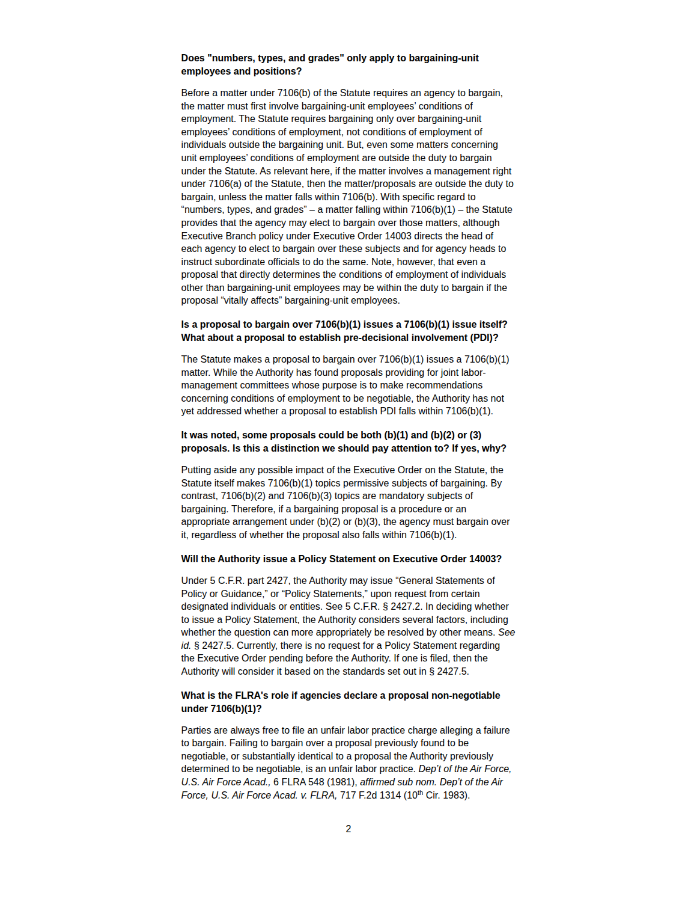Does "numbers, types, and grades" only apply to bargaining-unit employees and positions?
Before a matter under 7106(b) of the Statute requires an agency to bargain, the matter must first involve bargaining-unit employees’ conditions of employment. The Statute requires bargaining only over bargaining-unit employees’ conditions of employment, not conditions of employment of individuals outside the bargaining unit. But, even some matters concerning unit employees’ conditions of employment are outside the duty to bargain under the Statute. As relevant here, if the matter involves a management right under 7106(a) of the Statute, then the matter/proposals are outside the duty to bargain, unless the matter falls within 7106(b). With specific regard to “numbers, types, and grades” – a matter falling within 7106(b)(1) – the Statute provides that the agency may elect to bargain over those matters, although Executive Branch policy under Executive Order 14003 directs the head of each agency to elect to bargain over these subjects and for agency heads to instruct subordinate officials to do the same. Note, however, that even a proposal that directly determines the conditions of employment of individuals other than bargaining-unit employees may be within the duty to bargain if the proposal “vitally affects” bargaining-unit employees.
Is a proposal to bargain over 7106(b)(1) issues a 7106(b)(1) issue itself? What about a proposal to establish pre-decisional involvement (PDI)?
The Statute makes a proposal to bargain over 7106(b)(1) issues a 7106(b)(1) matter. While the Authority has found proposals providing for joint labor-management committees whose purpose is to make recommendations concerning conditions of employment to be negotiable, the Authority has not yet addressed whether a proposal to establish PDI falls within 7106(b)(1).
It was noted, some proposals could be both (b)(1) and (b)(2) or (3) proposals. Is this a distinction we should pay attention to? If yes, why?
Putting aside any possible impact of the Executive Order on the Statute, the Statute itself makes 7106(b)(1) topics permissive subjects of bargaining. By contrast, 7106(b)(2) and 7106(b)(3) topics are mandatory subjects of bargaining. Therefore, if a bargaining proposal is a procedure or an appropriate arrangement under (b)(2) or (b)(3), the agency must bargain over it, regardless of whether the proposal also falls within 7106(b)(1).
Will the Authority issue a Policy Statement on Executive Order 14003?
Under 5 C.F.R. part 2427, the Authority may issue “General Statements of Policy or Guidance,” or “Policy Statements,” upon request from certain designated individuals or entities. See 5 C.F.R. § 2427.2. In deciding whether to issue a Policy Statement, the Authority considers several factors, including whether the question can more appropriately be resolved by other means. See id. § 2427.5. Currently, there is no request for a Policy Statement regarding the Executive Order pending before the Authority. If one is filed, then the Authority will consider it based on the standards set out in § 2427.5.
What is the FLRA's role if agencies declare a proposal non-negotiable under 7106(b)(1)?
Parties are always free to file an unfair labor practice charge alleging a failure to bargain. Failing to bargain over a proposal previously found to be negotiable, or substantially identical to a proposal the Authority previously determined to be negotiable, is an unfair labor practice. Dep’t of the Air Force, U.S. Air Force Acad., 6 FLRA 548 (1981), affirmed sub nom. Dep’t of the Air Force, U.S. Air Force Acad. v. FLRA, 717 F.2d 1314 (10th Cir. 1983).
2